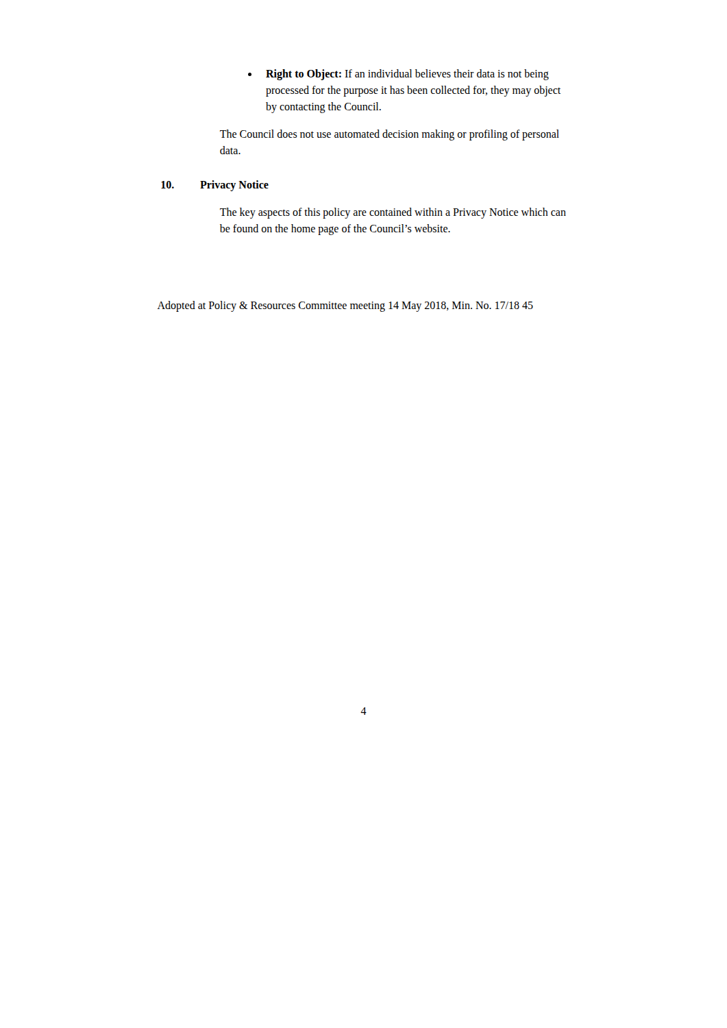Right to Object: If an individual believes their data is not being processed for the purpose it has been collected for, they may object by contacting the Council.
The Council does not use automated decision making or profiling of personal data.
10. Privacy Notice
The key aspects of this policy are contained within a Privacy Notice which can be found on the home page of the Council’s website.
Adopted at Policy & Resources Committee meeting 14 May 2018, Min. No. 17/18 45
4